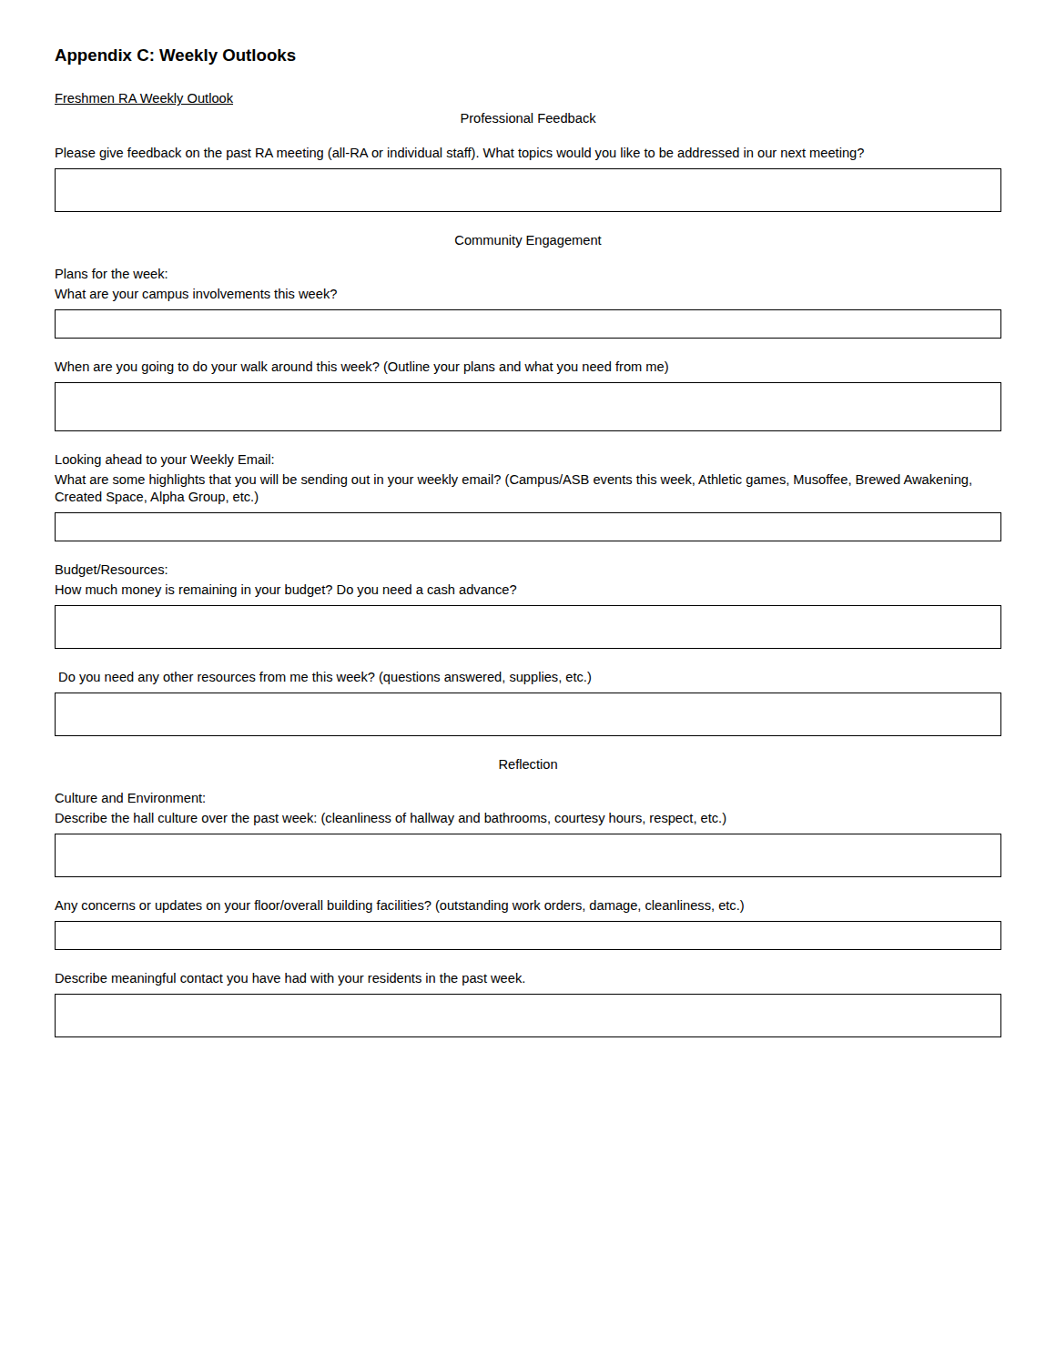Appendix C: Weekly Outlooks
Freshmen RA Weekly Outlook
Professional Feedback
Please give feedback on the past RA meeting (all-RA or individual staff). What topics would you like to be addressed in our next meeting?
Community Engagement
Plans for the week:
What are your campus involvements this week?
When are you going to do your walk around this week? (Outline your plans and what you need from me)
Looking ahead to your Weekly Email:
What are some highlights that you will be sending out in your weekly email? (Campus/ASB events this week, Athletic games, Musoffee, Brewed Awakening, Created Space, Alpha Group, etc.)
Budget/Resources:
How much money is remaining in your budget? Do you need a cash advance?
Do you need any other resources from me this week? (questions answered, supplies, etc.)
Reflection
Culture and Environment:
Describe the hall culture over the past week: (cleanliness of hallway and bathrooms, courtesy hours, respect, etc.)
Any concerns or updates on your floor/overall building facilities? (outstanding work orders, damage, cleanliness, etc.)
Describe meaningful contact you have had with your residents in the past week.